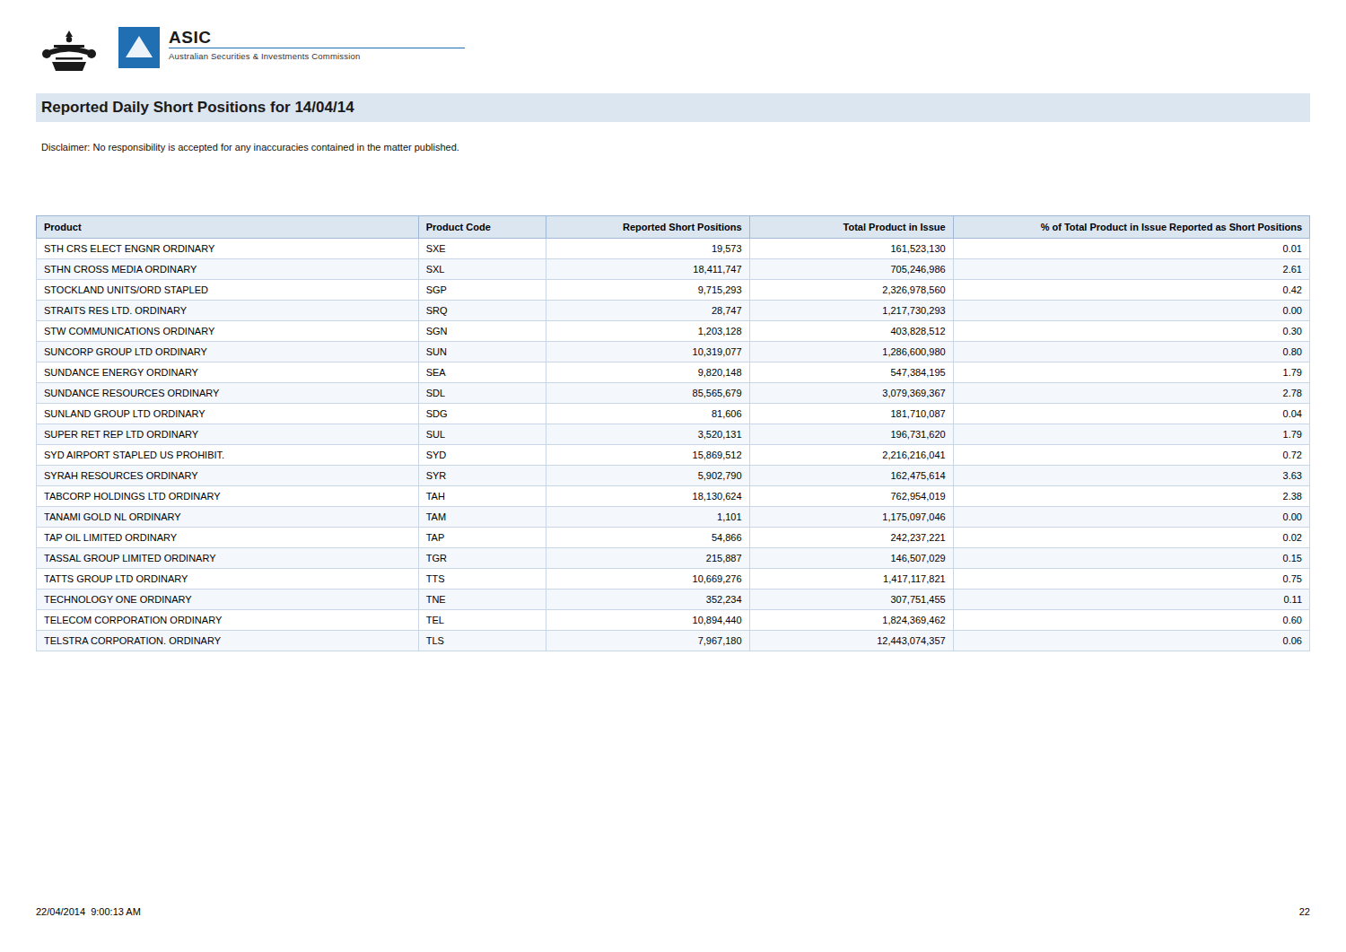ASIC
Australian Securities & Investments Commission
Reported Daily Short Positions for 14/04/14
Disclaimer: No responsibility is accepted for any inaccuracies contained in the matter published.
| Product | Product Code | Reported Short Positions | Total Product in Issue | % of Total Product in Issue Reported as Short Positions |
| --- | --- | --- | --- | --- |
| STH CRS ELECT ENGNR ORDINARY | SXE | 19,573 | 161,523,130 | 0.01 |
| STHN CROSS MEDIA ORDINARY | SXL | 18,411,747 | 705,246,986 | 2.61 |
| STOCKLAND UNITS/ORD STAPLED | SGP | 9,715,293 | 2,326,978,560 | 0.42 |
| STRAITS RES LTD. ORDINARY | SRQ | 28,747 | 1,217,730,293 | 0.00 |
| STW COMMUNICATIONS ORDINARY | SGN | 1,203,128 | 403,828,512 | 0.30 |
| SUNCORP GROUP LTD ORDINARY | SUN | 10,319,077 | 1,286,600,980 | 0.80 |
| SUNDANCE ENERGY ORDINARY | SEA | 9,820,148 | 547,384,195 | 1.79 |
| SUNDANCE RESOURCES ORDINARY | SDL | 85,565,679 | 3,079,369,367 | 2.78 |
| SUNLAND GROUP LTD ORDINARY | SDG | 81,606 | 181,710,087 | 0.04 |
| SUPER RET REP LTD ORDINARY | SUL | 3,520,131 | 196,731,620 | 1.79 |
| SYD AIRPORT STAPLED US PROHIBIT. | SYD | 15,869,512 | 2,216,216,041 | 0.72 |
| SYRAH RESOURCES ORDINARY | SYR | 5,902,790 | 162,475,614 | 3.63 |
| TABCORP HOLDINGS LTD ORDINARY | TAH | 18,130,624 | 762,954,019 | 2.38 |
| TANAMI GOLD NL ORDINARY | TAM | 1,101 | 1,175,097,046 | 0.00 |
| TAP OIL LIMITED ORDINARY | TAP | 54,866 | 242,237,221 | 0.02 |
| TASSAL GROUP LIMITED ORDINARY | TGR | 215,887 | 146,507,029 | 0.15 |
| TATTS GROUP LTD ORDINARY | TTS | 10,669,276 | 1,417,117,821 | 0.75 |
| TECHNOLOGY ONE ORDINARY | TNE | 352,234 | 307,751,455 | 0.11 |
| TELECOM CORPORATION ORDINARY | TEL | 10,894,440 | 1,824,369,462 | 0.60 |
| TELSTRA CORPORATION. ORDINARY | TLS | 7,967,180 | 12,443,074,357 | 0.06 |
22/04/2014 9:00:13 AM 22